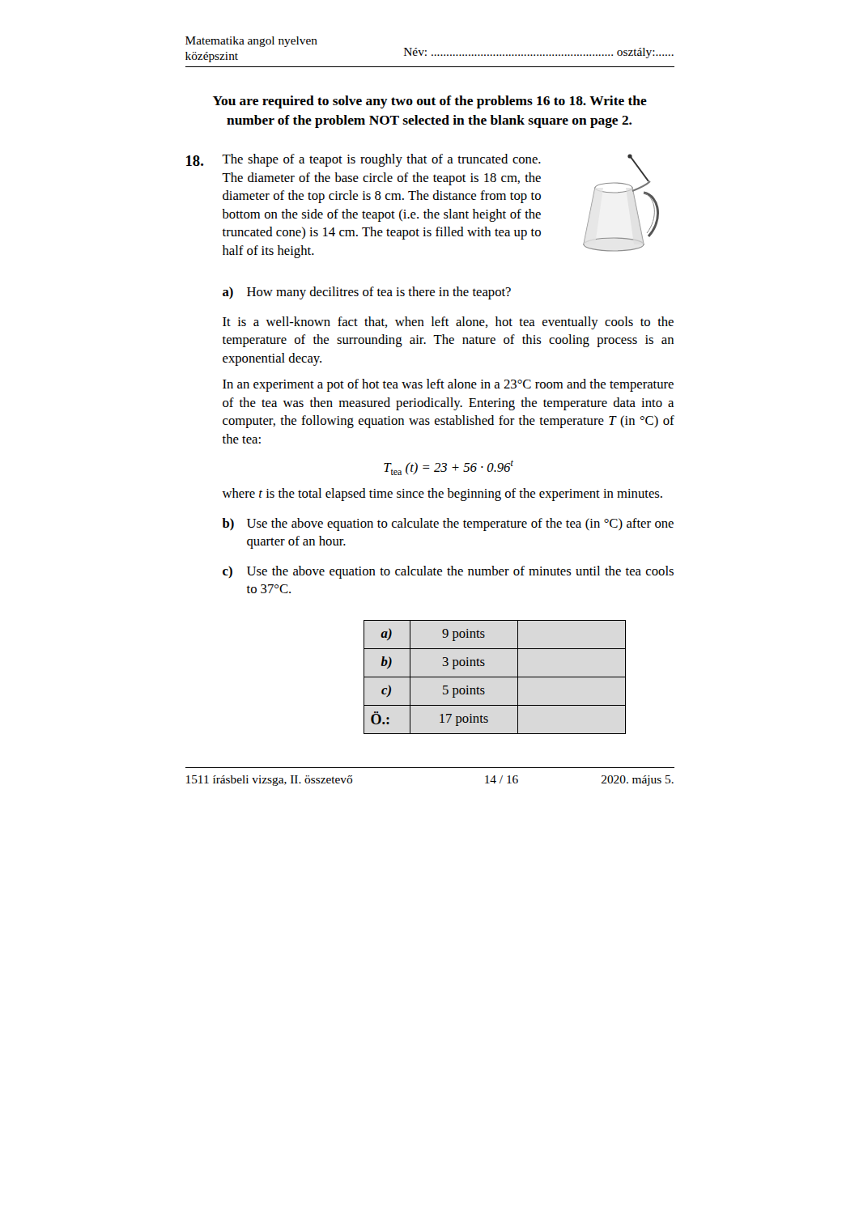Matematika angol nyelven
középszint
Név: ........................................................... osztály:......
You are required to solve any two out of the problems 16 to 18. Write the number of the problem NOT selected in the blank square on page 2.
18.
The shape of a teapot is roughly that of a truncated cone. The diameter of the base circle of the teapot is 18 cm, the diameter of the top circle is 8 cm. The distance from top to bottom on the side of the teapot (i.e. the slant height of the truncated cone) is 14 cm. The teapot is filled with tea up to half of its height.
a) How many decilitres of tea is there in the teapot?
It is a well-known fact that, when left alone, hot tea eventually cools to the temperature of the surrounding air. The nature of this cooling process is an exponential decay.
In an experiment a pot of hot tea was left alone in a 23°C room and the temperature of the tea was then measured periodically. Entering the temperature data into a computer, the following equation was established for the temperature T (in °C) of the tea:
Ttea (t) = 23 + 56 · 0.96t
where t is the total elapsed time since the beginning of the experiment in minutes.
b) Use the above equation to calculate the temperature of the tea (in °C) after one quarter of an hour.
c) Use the above equation to calculate the number of minutes until the tea cools to 37°C.
| a) | 9 points | |
| b) | 3 points | |
| c) | 5 points | |
| Ö.: | 17 points | |
1511 írásbeli vizsga, II. összetevő
14 / 16
2020. május 5.